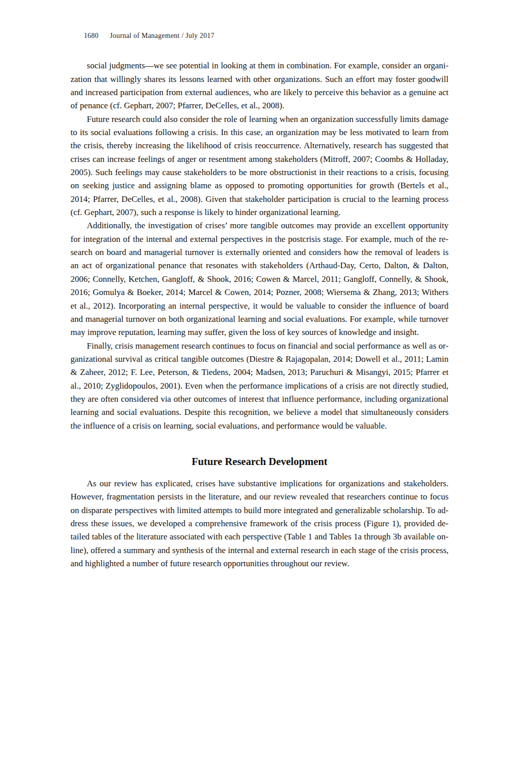1680 Journal of Management / July 2017
social judgments—we see potential in looking at them in combination. For example, consider an organization that willingly shares its lessons learned with other organizations. Such an effort may foster goodwill and increased participation from external audiences, who are likely to perceive this behavior as a genuine act of penance (cf. Gephart, 2007; Pfarrer, DeCelles, et al., 2008).
Future research could also consider the role of learning when an organization successfully limits damage to its social evaluations following a crisis. In this case, an organization may be less motivated to learn from the crisis, thereby increasing the likelihood of crisis reoccurrence. Alternatively, research has suggested that crises can increase feelings of anger or resentment among stakeholders (Mitroff, 2007; Coombs & Holladay, 2005). Such feelings may cause stakeholders to be more obstructionist in their reactions to a crisis, focusing on seeking justice and assigning blame as opposed to promoting opportunities for growth (Bertels et al., 2014; Pfarrer, DeCelles, et al., 2008). Given that stakeholder participation is crucial to the learning process (cf. Gephart, 2007), such a response is likely to hinder organizational learning.
Additionally, the investigation of crises’ more tangible outcomes may provide an excellent opportunity for integration of the internal and external perspectives in the postcrisis stage. For example, much of the research on board and managerial turnover is externally oriented and considers how the removal of leaders is an act of organizational penance that resonates with stakeholders (Arthaud-Day, Certo, Dalton, & Dalton, 2006; Connelly, Ketchen, Gangloff, & Shook, 2016; Cowen & Marcel, 2011; Gangloff, Connelly, & Shook, 2016; Gomulya & Boeker, 2014; Marcel & Cowen, 2014; Pozner, 2008; Wiersema & Zhang, 2013; Withers et al., 2012). Incorporating an internal perspective, it would be valuable to consider the influence of board and managerial turnover on both organizational learning and social evaluations. For example, while turnover may improve reputation, learning may suffer, given the loss of key sources of knowledge and insight.
Finally, crisis management research continues to focus on financial and social performance as well as organizational survival as critical tangible outcomes (Diestre & Rajagopalan, 2014; Dowell et al., 2011; Lamin & Zaheer, 2012; F. Lee, Peterson, & Tiedens, 2004; Madsen, 2013; Paruchuri & Misangyi, 2015; Pfarrer et al., 2010; Zyglidopoulos, 2001). Even when the performance implications of a crisis are not directly studied, they are often considered via other outcomes of interest that influence performance, including organizational learning and social evaluations. Despite this recognition, we believe a model that simultaneously considers the influence of a crisis on learning, social evaluations, and performance would be valuable.
Future Research Development
As our review has explicated, crises have substantive implications for organizations and stakeholders. However, fragmentation persists in the literature, and our review revealed that researchers continue to focus on disparate perspectives with limited attempts to build more integrated and generalizable scholarship. To address these issues, we developed a comprehensive framework of the crisis process (Figure 1), provided detailed tables of the literature associated with each perspective (Table 1 and Tables 1a through 3b available online), offered a summary and synthesis of the internal and external research in each stage of the crisis process, and highlighted a number of future research opportunities throughout our review.